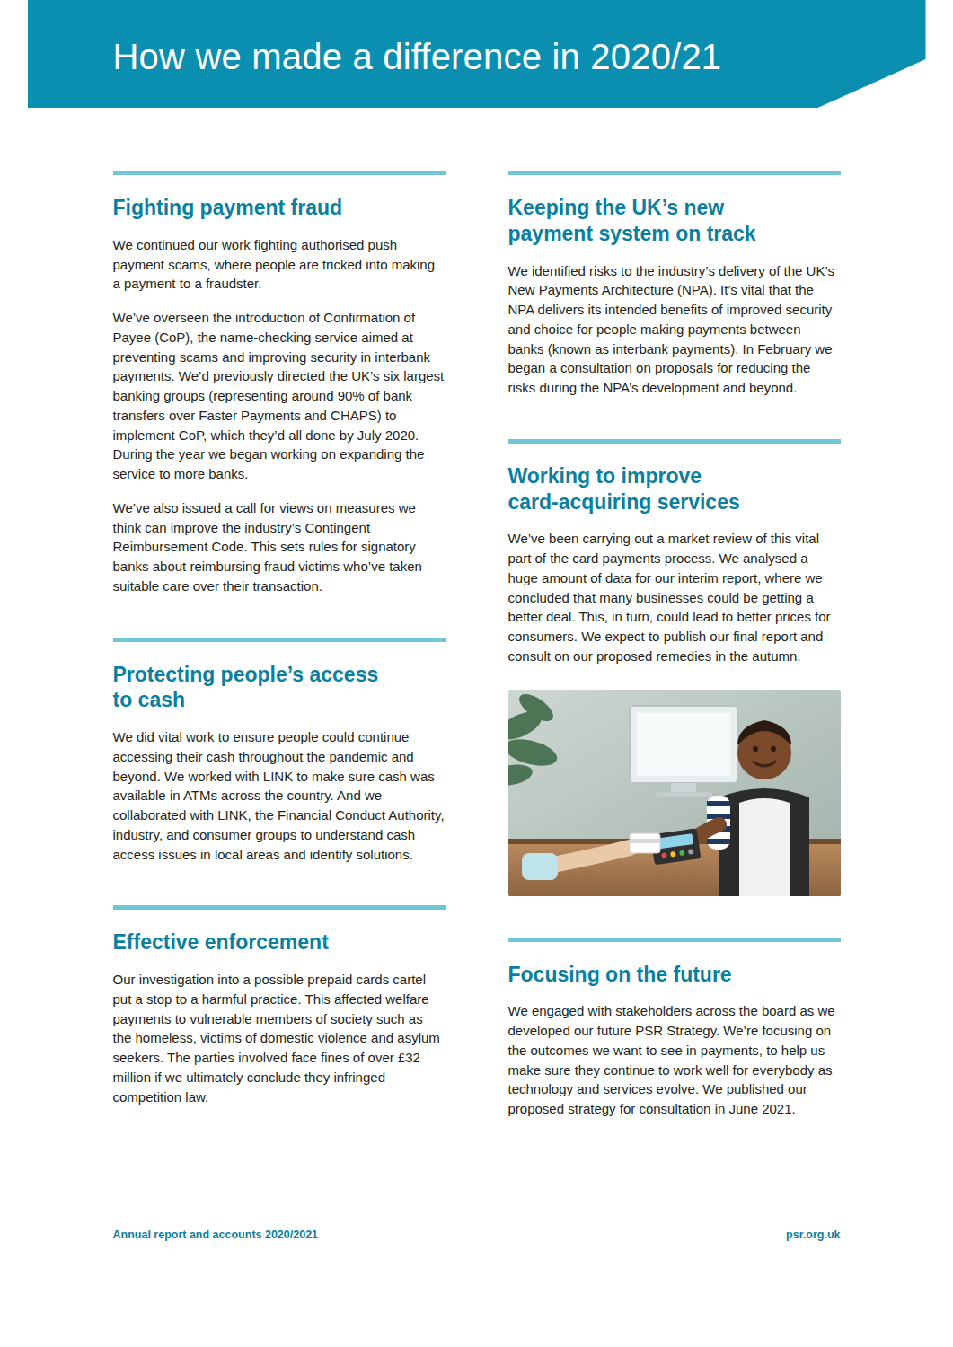How we made a difference in 2020/21
Fighting payment fraud
We continued our work fighting authorised push payment scams, where people are tricked into making a payment to a fraudster.
We’ve overseen the introduction of Confirmation of Payee (CoP), the name-checking service aimed at preventing scams and improving security in interbank payments. We’d previously directed the UK’s six largest banking groups (representing around 90% of bank transfers over Faster Payments and CHAPS) to implement CoP, which they’d all done by July 2020. During the year we began working on expanding the service to more banks.
We’ve also issued a call for views on measures we think can improve the industry’s Contingent Reimbursement Code. This sets rules for signatory banks about reimbursing fraud victims who’ve taken suitable care over their transaction.
Protecting people’s access
to cash
We did vital work to ensure people could continue accessing their cash throughout the pandemic and beyond. We worked with LINK to make sure cash was available in ATMs across the country. And we collaborated with LINK, the Financial Conduct Authority, industry, and consumer groups to understand cash access issues in local areas and identify solutions.
Effective enforcement
Our investigation into a possible prepaid cards cartel put a stop to a harmful practice. This affected welfare payments to vulnerable members of society such as the homeless, victims of domestic violence and asylum seekers. The parties involved face fines of over £32 million if we ultimately conclude they infringed competition law.
Keeping the UK’s new
payment system on track
We identified risks to the industry’s delivery of the UK’s New Payments Architecture (NPA). It’s vital that the NPA delivers its intended benefits of improved security and choice for people making payments between banks (known as interbank payments). In February we began a consultation on proposals for reducing the risks during the NPA’s development and beyond.
Working to improve
card-acquiring services
We’ve been carrying out a market review of this vital part of the card payments process. We analysed a huge amount of data for our interim report, where we concluded that many businesses could be getting a better deal. This, in turn, could lead to better prices for consumers. We expect to publish our final report and consult on our proposed remedies in the autumn.
Focusing on the future
We engaged with stakeholders across the board as we developed our future PSR Strategy. We’re focusing on the outcomes we want to see in payments, to help us make sure they continue to work well for everybody as technology and services evolve. We published our proposed strategy for consultation in June 2021.
Annual report and accounts 2020/2021 psr.org.uk